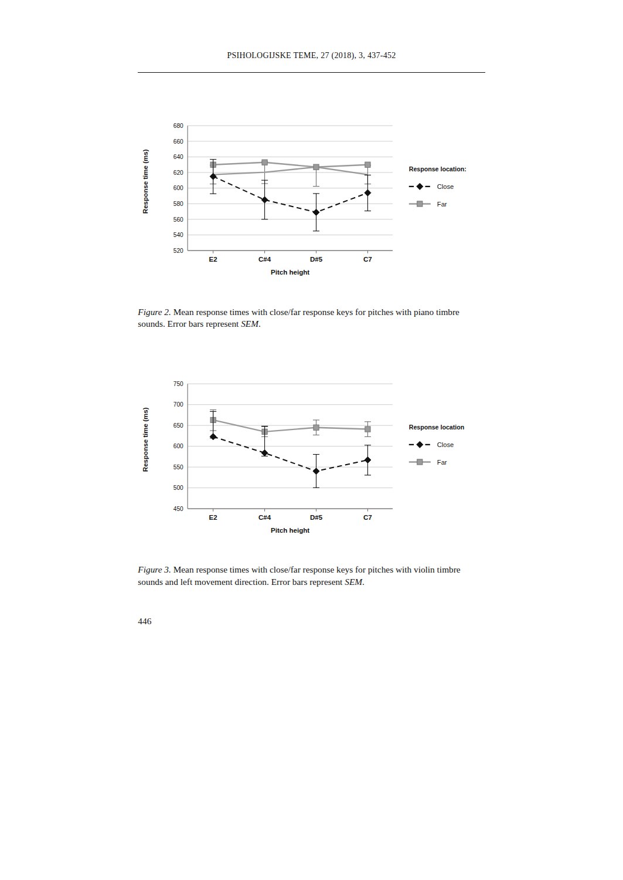PSIHOLOGIJSKE TEME, 27 (2018), 3, 437-452
Response time (ms) 680 660 640 620 600 580 560 540 520 E2 C#4 D#5 C7 Pitch height Response location: Close Far
Figure 2. Mean response times with close/far response keys for pitches with piano timbre sounds. Error bars represent SEM.
Response time (ms) 750 700 650 600 550 500 450 E2 C#4 D#5 C7 Pitch height Response location Close Far
Figure 3. Mean response times with close/far response keys for pitches with violin timbre sounds and left movement direction. Error bars represent SEM.
446